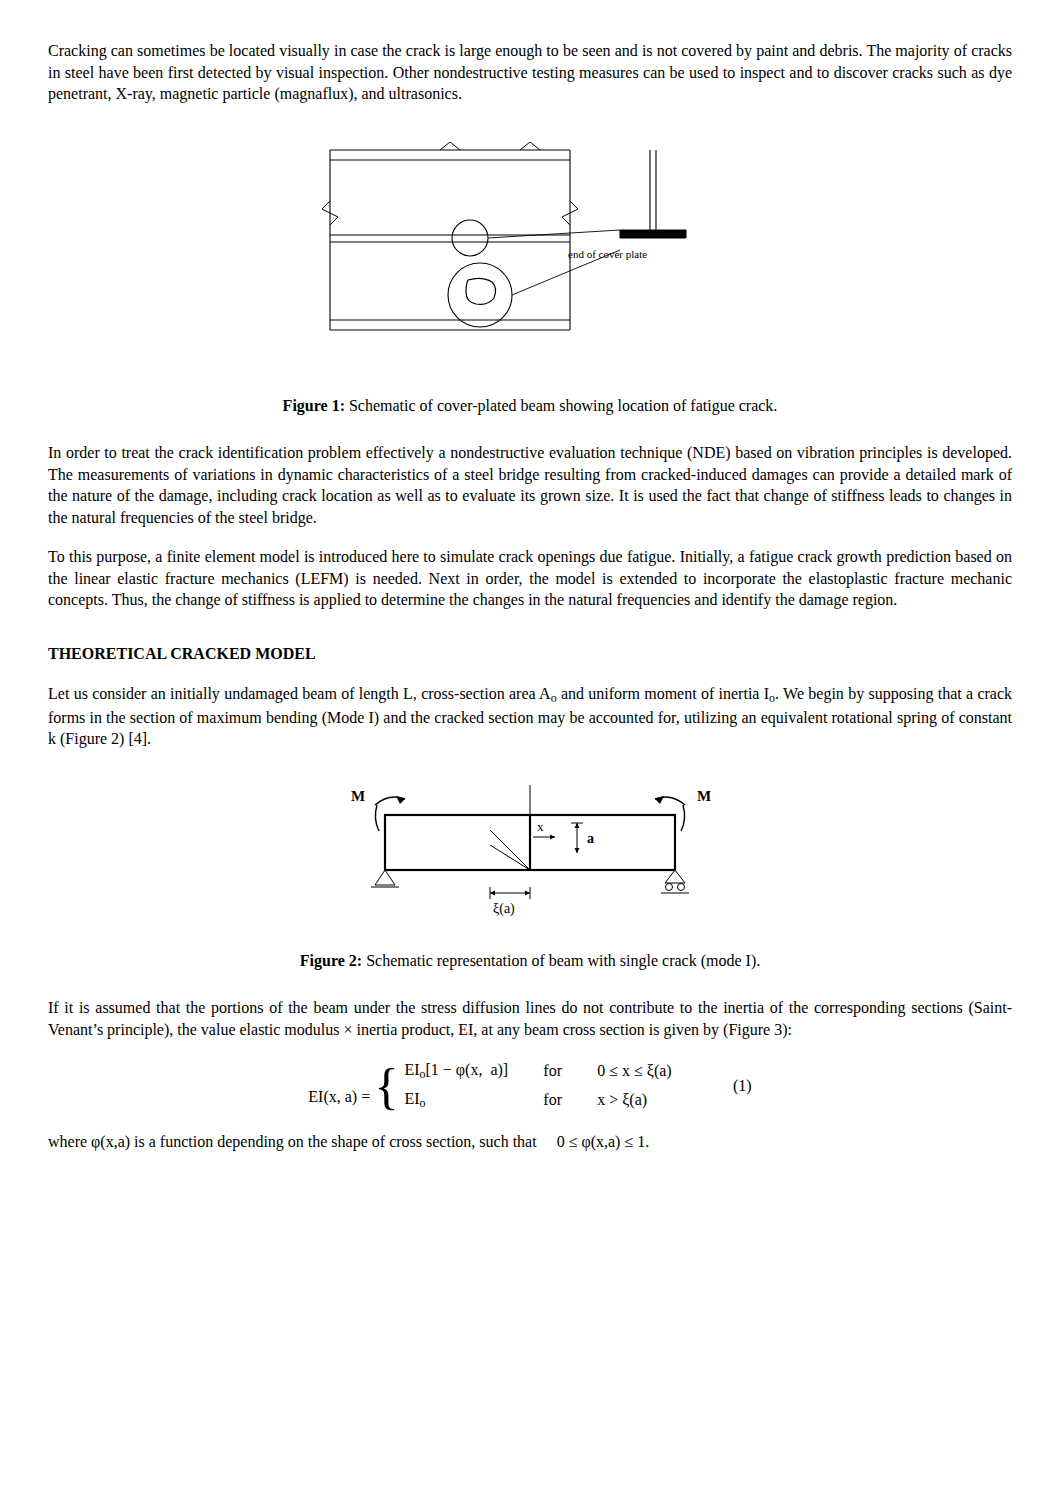Cracking can sometimes be located visually in case the crack is large enough to be seen and is not covered by paint and debris. The majority of cracks in steel have been first detected by visual inspection. Other nondestructive testing measures can be used to inspect and to discover cracks such as dye penetrant, X-ray, magnetic particle (magnaflux), and ultrasonics.
end of cover plate
Figure 1: Schematic of cover-plated beam showing location of fatigue crack.
In order to treat the crack identification problem effectively a nondestructive evaluation technique (NDE) based on vibration principles is developed. The measurements of variations in dynamic characteristics of a steel bridge resulting from cracked-induced damages can provide a detailed mark of the nature of the damage, including crack location as well as to evaluate its grown size. It is used the fact that change of stiffness leads to changes in the natural frequencies of the steel bridge.
To this purpose, a finite element model is introduced here to simulate crack openings due fatigue. Initially, a fatigue crack growth prediction based on the linear elastic fracture mechanics (LEFM) is needed. Next in order, the model is extended to incorporate the elastoplastic fracture mechanic concepts. Thus, the change of stiffness is applied to determine the changes in the natural frequencies and identify the damage region.
THEORETICAL CRACKED MODEL
Let us consider an initially undamaged beam of length L, cross-section area Ao and uniform moment of inertia Io. We begin by supposing that a crack forms in the section of maximum bending (Mode I) and the cracked section may be accounted for, utilizing an equivalent rotational spring of constant k (Figure 2) [4].
M M x a ξ(a)
Figure 2: Schematic representation of beam with single crack (mode I).
If it is assumed that the portions of the beam under the stress diffusion lines do not contribute to the inertia of the corresponding sections (Saint-Venant’s principle), the value elastic modulus × inertia product, EI, at any beam cross section is given by (Figure 3):
EI(x, a) = { EIo[1 − φ(x, a)] for 0 ≤ x ≤ ξ(a) EIo for x > ξ(a)
(1)
where φ(x,a) is a function depending on the shape of cross section, such that 0 ≤ φ(x,a) ≤ 1.